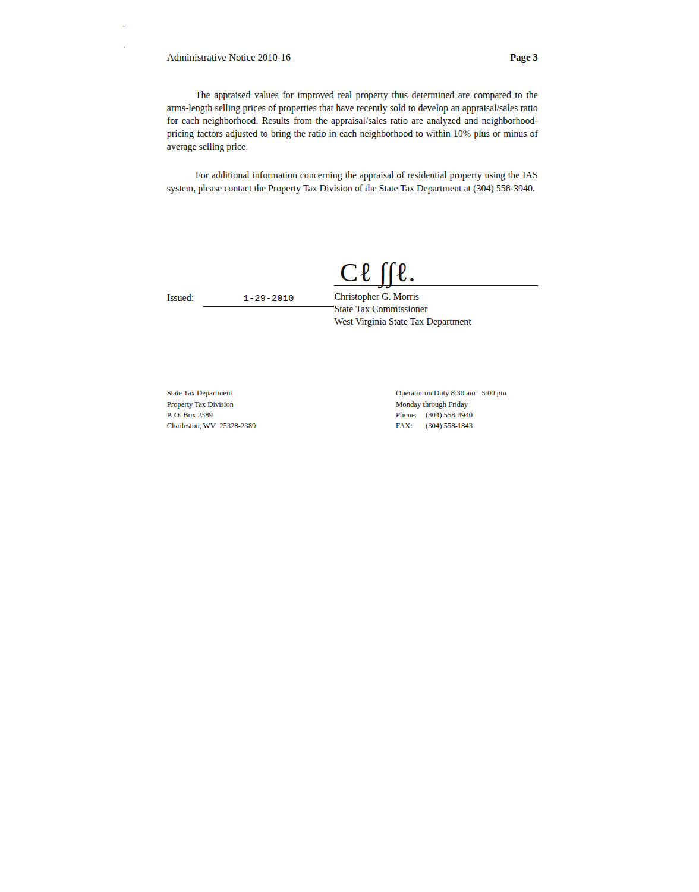'
.
Administrative Notice 2010-16
Page 3
The appraised values for improved real property thus determined are compared to the arms-length selling prices of properties that have recently sold to develop an appraisal/sales ratio for each neighborhood. Results from the appraisal/sales ratio are analyzed and neighborhood-pricing factors adjusted to bring the ratio in each neighborhood to within 10% plus or minus of average selling price.
For additional information concerning the appraisal of residential property using the IAS system, please contact the Property Tax Division of the State Tax Department at (304) 558-3940.
Issued: 1-29-2010
Cℓ ∫∫ℓ.
Christopher G. Morris
State Tax Commissioner
West Virginia State Tax Department
State Tax Department
Property Tax Division
P. O. Box 2389
Charleston, WV 25328-2389
Operator on Duty 8:30 am - 5:00 pm
Monday through Friday
Phone:(304) 558-3940
FAX:(304) 558-1843